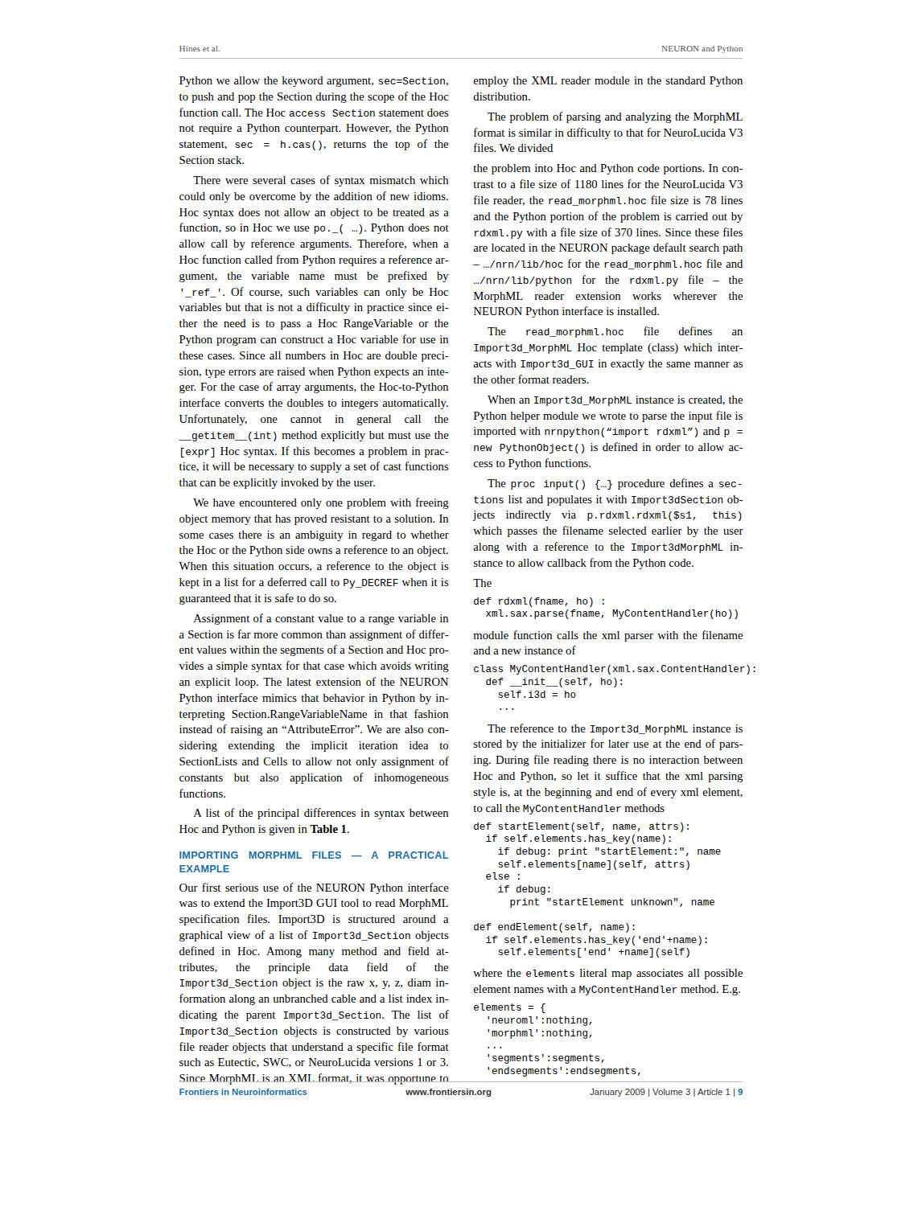Hines et al.
NEURON and Python
Python we allow the keyword argument, sec=Section, to push and pop the Section during the scope of the Hoc function call. The Hoc access Section statement does not require a Python counterpart. However, the Python statement, sec = h.cas(), returns the top of the Section stack.
There were several cases of syntax mismatch which could only be overcome by the addition of new idioms. Hoc syntax does not allow an object to be treated as a function, so in Hoc we use po._( …). Python does not allow call by reference arguments. Therefore, when a Hoc function called from Python requires a reference argument, the variable name must be prefixed by '_ref_'. Of course, such variables can only be Hoc variables but that is not a difficulty in practice since either the need is to pass a Hoc RangeVariable or the Python program can construct a Hoc variable for use in these cases. Since all numbers in Hoc are double precision, type errors are raised when Python expects an integer. For the case of array arguments, the Hoc-to-Python interface converts the doubles to integers automatically. Unfortunately, one cannot in general call the __getitem__(int) method explicitly but must use the [expr] Hoc syntax. If this becomes a problem in practice, it will be necessary to supply a set of cast functions that can be explicitly invoked by the user.
We have encountered only one problem with freeing object memory that has proved resistant to a solution. In some cases there is an ambiguity in regard to whether the Hoc or the Python side owns a reference to an object. When this situation occurs, a reference to the object is kept in a list for a deferred call to Py_DECREF when it is guaranteed that it is safe to do so.
Assignment of a constant value to a range variable in a Section is far more common than assignment of different values within the segments of a Section and Hoc provides a simple syntax for that case which avoids writing an explicit loop. The latest extension of the NEURON Python interface mimics that behavior in Python by interpreting Section.RangeVariableName in that fashion instead of raising an “AttributeError”. We are also considering extending the implicit iteration idea to SectionLists and Cells to allow not only assignment of constants but also application of inhomogeneous functions.
A list of the principal differences in syntax between Hoc and Python is given in Table 1.
Importing MorphML files — a practical example
Our first serious use of the NEURON Python interface was to extend the Import3D GUI tool to read MorphML specification files. Import3D is structured around a graphical view of a list of Import3d_Section objects defined in Hoc. Among many method and field attributes, the principle data field of the Import3d_Section object is the raw x, y, z, diam information along an unbranched cable and a list index indicating the parent Import3d_Section. The list of Import3d_Section objects is constructed by various file reader objects that understand a specific file format such as Eutectic, SWC, or NeuroLucida versions 1 or 3. Since MorphML is an XML format, it was opportune to employ the XML reader module in the standard Python distribution.
The problem of parsing and analyzing the MorphML format is similar in difficulty to that for NeuroLucida V3 files. We divided
the problem into Hoc and Python code portions. In contrast to a file size of 1180 lines for the NeuroLucida V3 file reader, the read_morphml.hoc file size is 78 lines and the Python portion of the problem is carried out by rdxml.py with a file size of 370 lines. Since these files are located in the NEURON package default search path – …/nrn/lib/hoc for the read_morphml.hoc file and …/nrn/lib/python for the rdxml.py file – the MorphML reader extension works wherever the NEURON Python interface is installed.
The read_morphml.hoc file defines an Import3d_MorphML Hoc template (class) which interacts with Import3d_GUI in exactly the same manner as the other format readers.
When an Import3d_MorphML instance is created, the Python helper module we wrote to parse the input file is imported with nrnpython(“import rdxml”) and p = new PythonObject() is defined in order to allow access to Python functions.
The proc input() {…} procedure defines a sections list and populates it with Import3dSection objects indirectly via p.rdxml.rdxml($s1, this) which passes the filename selected earlier by the user along with a reference to the Import3dMorphML instance to allow callback from the Python code.
The
def rdxml(fname, ho) :
  xml.sax.parse(fname, MyContentHandler(ho))
module function calls the xml parser with the filename and a new instance of
class MyContentHandler(xml.sax.ContentHandler):
  def __init__(self, ho):
    self.i3d = ho
    ...
The reference to the Import3d_MorphML instance is stored by the initializer for later use at the end of parsing. During file reading there is no interaction between Hoc and Python, so let it suffice that the xml parsing style is, at the beginning and end of every xml element, to call the MyContentHandler methods
def startElement(self, name, attrs):
  if self.elements.has_key(name):
    if debug: print "startElement:", name
    self.elements[name](self, attrs)
  else :
    if debug:
      print "startElement unknown", name

def endElement(self, name):
  if self.elements.has_key('end'+name):
    self.elements['end' +name](self)
where the elements literal map associates all possible element names with a MyContentHandler method. E.g.
elements = {
  'neuroml':nothing,
  'morphml':nothing,
  ...
  'segments':segments,
  'endsegments':endsegments,
Frontiers in Neuroinformatics
www.frontiersin.org
January 2009 | Volume 3 | Article 1 | 9